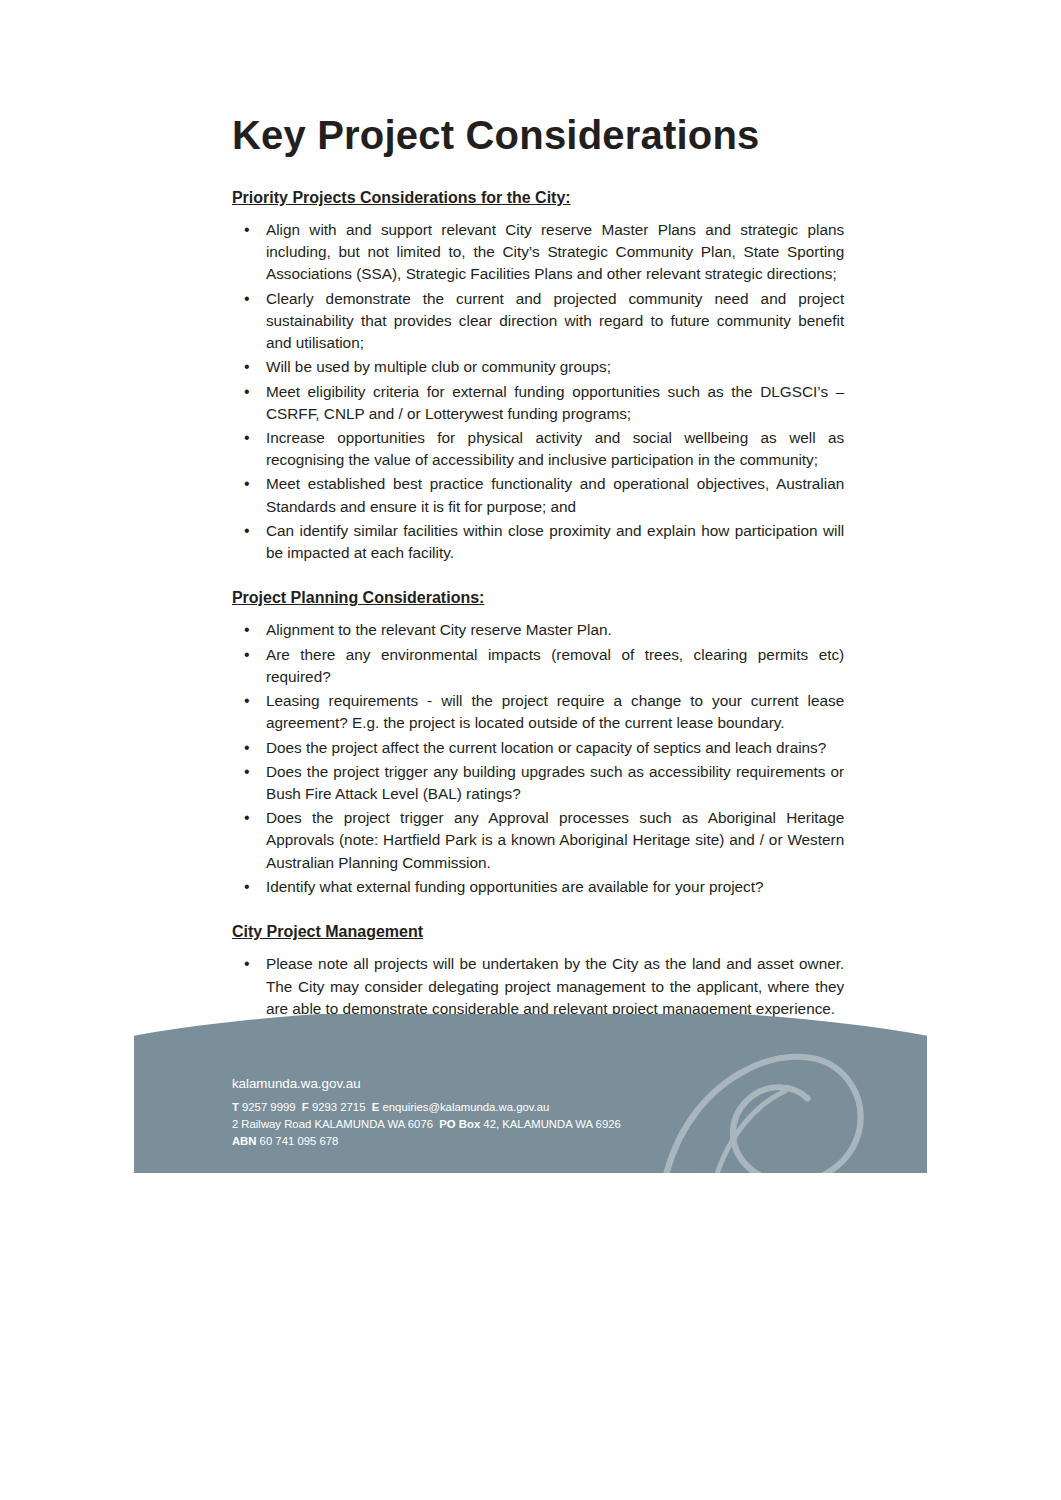Key Project Considerations
Priority Projects Considerations for the City:
Align with and support relevant City reserve Master Plans and strategic plans including, but not limited to, the City’s Strategic Community Plan, State Sporting Associations (SSA), Strategic Facilities Plans and other relevant strategic directions;
Clearly demonstrate the current and projected community need and project sustainability that provides clear direction with regard to future community benefit and utilisation;
Will be used by multiple club or community groups;
Meet eligibility criteria for external funding opportunities such as the DLGSCI’s – CSRFF, CNLP and / or Lotterywest funding programs;
Increase opportunities for physical activity and social wellbeing as well as recognising the value of accessibility and inclusive participation in the community;
Meet established best practice functionality and operational objectives, Australian Standards and ensure it is fit for purpose; and
Can identify similar facilities within close proximity and explain how participation will be impacted at each facility.
Project Planning Considerations:
Alignment to the relevant City reserve Master Plan.
Are there any environmental impacts (removal of trees, clearing permits etc) required?
Leasing requirements - will the project require a change to your current lease agreement? E.g. the project is located outside of the current lease boundary.
Does the project affect the current location or capacity of septics and leach drains?
Does the project trigger any building upgrades such as accessibility requirements or Bush Fire Attack Level (BAL) ratings?
Does the project trigger any Approval processes such as Aboriginal Heritage Approvals (note: Hartfield Park is a known Aboriginal Heritage site) and / or Western Australian Planning Commission.
Identify what external funding opportunities are available for your project?
City Project Management
Please note all projects will be undertaken by the City as the land and asset owner. The City may consider delegating project management to the applicant, where they are able to demonstrate considerable and relevant project management experience.
kalamunda.wa.gov.au
T 9257 9999 F 9293 2715 E enquiries@kalamunda.wa.gov.au
2 Railway Road KALAMUNDA WA 6076 PO Box 42, KALAMUNDA WA 6926
ABN 60 741 095 678